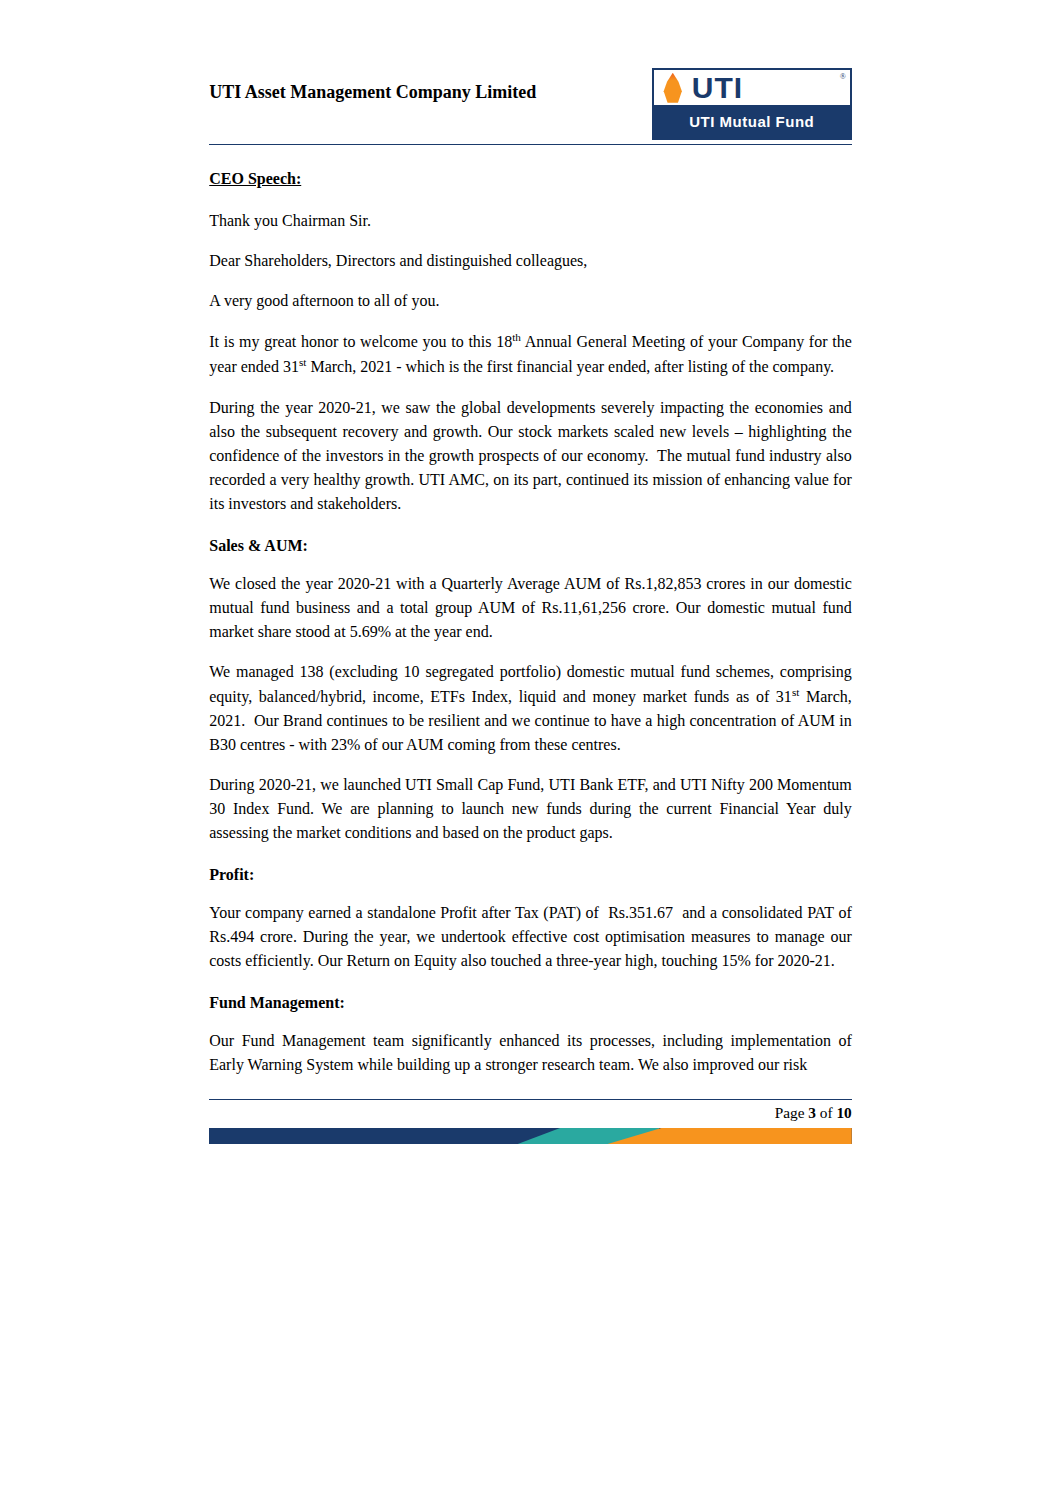UTI Asset Management Company Limited
®
UTI
UTI Mutual Fund
CEO Speech:
Thank you Chairman Sir.
Dear Shareholders, Directors and distinguished colleagues,
A very good afternoon to all of you.
It is my great honor to welcome you to this 18th Annual General Meeting of your Company for the year ended 31st March, 2021 - which is the first financial year ended, after listing of the company.
During the year 2020-21, we saw the global developments severely impacting the economies and also the subsequent recovery and growth. Our stock markets scaled new levels – highlighting the confidence of the investors in the growth prospects of our economy. The mutual fund industry also recorded a very healthy growth. UTI AMC, on its part, continued its mission of enhancing value for its investors and stakeholders.
Sales & AUM:
We closed the year 2020-21 with a Quarterly Average AUM of Rs.1,82,853 crores in our domestic mutual fund business and a total group AUM of Rs.11,61,256 crore. Our domestic mutual fund market share stood at 5.69% at the year end.
We managed 138 (excluding 10 segregated portfolio) domestic mutual fund schemes, comprising equity, balanced/hybrid, income, ETFs Index, liquid and money market funds as of 31st March, 2021. Our Brand continues to be resilient and we continue to have a high concentration of AUM in B30 centres - with 23% of our AUM coming from these centres.
During 2020-21, we launched UTI Small Cap Fund, UTI Bank ETF, and UTI Nifty 200 Momentum 30 Index Fund. We are planning to launch new funds during the current Financial Year duly assessing the market conditions and based on the product gaps.
Profit:
Your company earned a standalone Profit after Tax (PAT) of Rs.351.67 and a consolidated PAT of Rs.494 crore. During the year, we undertook effective cost optimisation measures to manage our costs efficiently. Our Return on Equity also touched a three-year high, touching 15% for 2020-21.
Fund Management:
Our Fund Management team significantly enhanced its processes, including implementation of Early Warning System while building up a stronger research team. We also improved our risk
Page 3 of 10